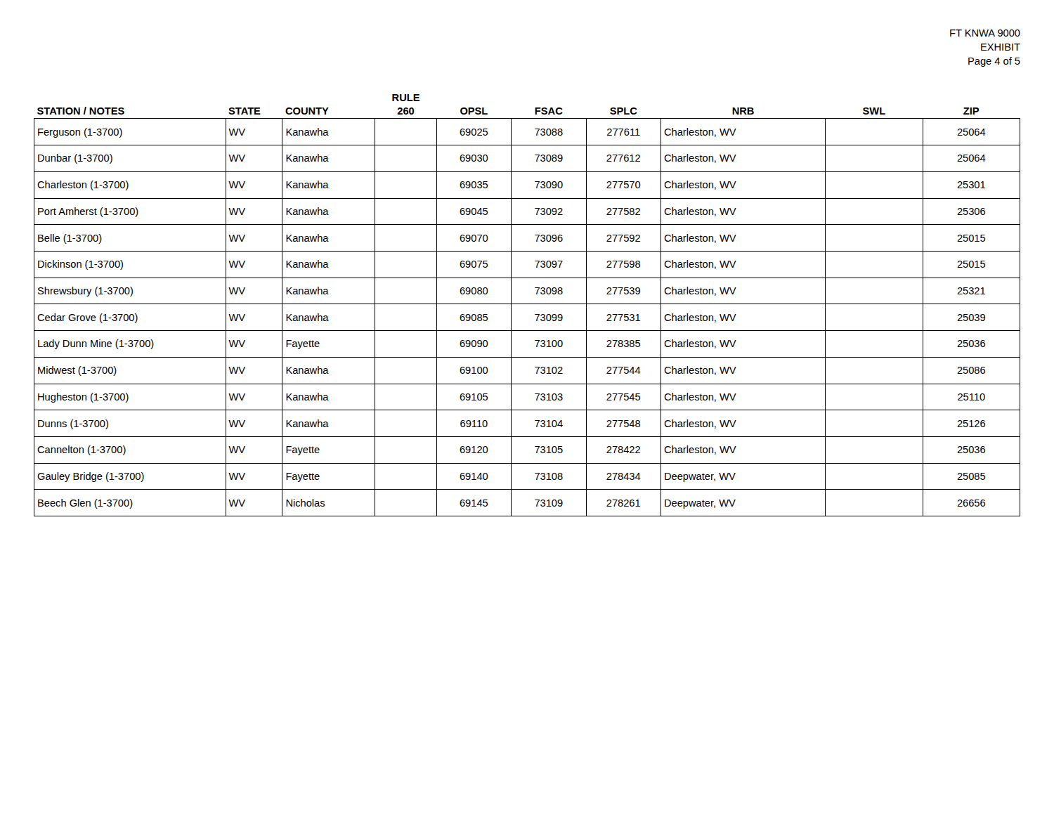FT KNWA 9000
EXHIBIT
Page 4 of 5
| | | | RULE | | | | | | |
| --- | --- | --- | --- | --- | --- | --- | --- | --- | --- |
| STATION / NOTES | STATE | COUNTY | 260 | OPSL | FSAC | SPLC | NRB | SWL | ZIP |
| Ferguson (1-3700) | WV | Kanawha | | 69025 | 73088 | 277611 | Charleston, WV | | 25064 |
| Dunbar (1-3700) | WV | Kanawha | | 69030 | 73089 | 277612 | Charleston, WV | | 25064 |
| Charleston (1-3700) | WV | Kanawha | | 69035 | 73090 | 277570 | Charleston, WV | | 25301 |
| Port Amherst (1-3700) | WV | Kanawha | | 69045 | 73092 | 277582 | Charleston, WV | | 25306 |
| Belle (1-3700) | WV | Kanawha | | 69070 | 73096 | 277592 | Charleston, WV | | 25015 |
| Dickinson (1-3700) | WV | Kanawha | | 69075 | 73097 | 277598 | Charleston, WV | | 25015 |
| Shrewsbury (1-3700) | WV | Kanawha | | 69080 | 73098 | 277539 | Charleston, WV | | 25321 |
| Cedar Grove (1-3700) | WV | Kanawha | | 69085 | 73099 | 277531 | Charleston, WV | | 25039 |
| Lady Dunn Mine (1-3700) | WV | Fayette | | 69090 | 73100 | 278385 | Charleston, WV | | 25036 |
| Midwest (1-3700) | WV | Kanawha | | 69100 | 73102 | 277544 | Charleston, WV | | 25086 |
| Hugheston (1-3700) | WV | Kanawha | | 69105 | 73103 | 277545 | Charleston, WV | | 25110 |
| Dunns (1-3700) | WV | Kanawha | | 69110 | 73104 | 277548 | Charleston, WV | | 25126 |
| Cannelton (1-3700) | WV | Fayette | | 69120 | 73105 | 278422 | Charleston, WV | | 25036 |
| Gauley Bridge (1-3700) | WV | Fayette | | 69140 | 73108 | 278434 | Deepwater, WV | | 25085 |
| Beech Glen (1-3700) | WV | Nicholas | | 69145 | 73109 | 278261 | Deepwater, WV | | 26656 |